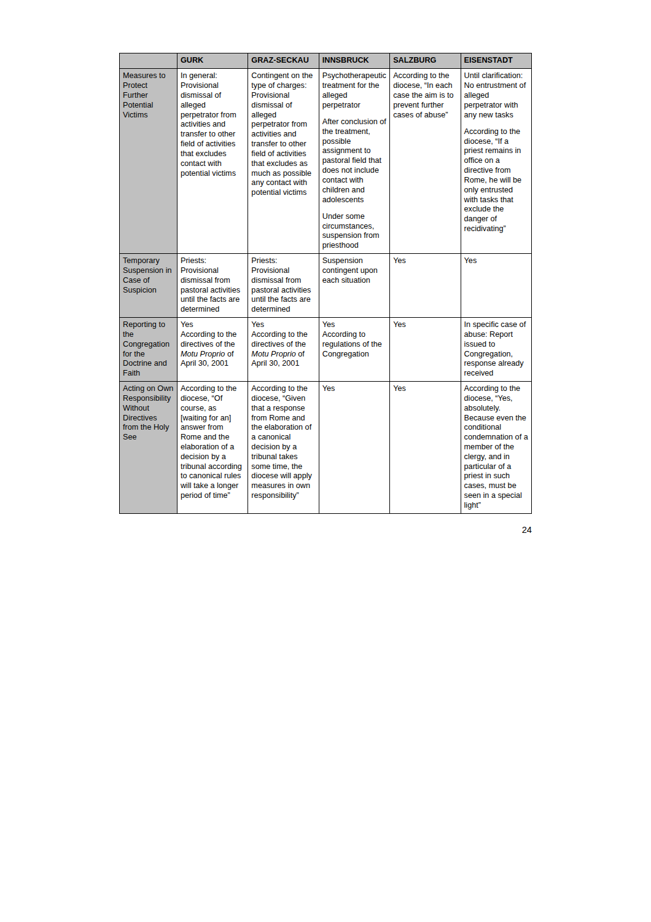| | GURK | GRAZ-SECKAU | INNSBRUCK | SALZBURG | EISENSTADT |
| --- | --- | --- | --- | --- | --- |
| Measures to Protect Further Potential Victims | In general: Provisional dismissal of alleged perpetrator from activities and transfer to other field of activities that excludes contact with potential victims | Contingent on the type of charges: Provisional dismissal of alleged perpetrator from activities and transfer to other field of activities that excludes as much as possible any contact with potential victims | Psychotherapeutic treatment for the alleged perpetrator After conclusion of the treatment, possible assignment to pastoral field that does not include contact with children and adolescents Under some circumstances, suspension from priesthood | According to the diocese, “In each case the aim is to prevent further cases of abuse” | Until clarification: No entrustment of alleged perpetrator with any new tasks According to the diocese, “If a priest remains in office on a directive from Rome, he will be only entrusted with tasks that exclude the danger of recidivating” |
| Temporary Suspension in Case of Suspicion | Priests: Provisional dismissal from pastoral activities until the facts are determined | Priests: Provisional dismissal from pastoral activities until the facts are determined | Suspension contingent upon each situation | Yes | Yes |
| Reporting to the Congregation for the Doctrine and Faith | Yes According to the directives of the Motu Proprio of April 30, 2001 | Yes According to the directives of the Motu Proprio of April 30, 2001 | Yes According to regulations of the Congregation | Yes | In specific case of abuse: Report issued to Congregation, response already received |
| Acting on Own Responsibility Without Directives from the Holy See | According to the diocese, “Of course, as [waiting for an] answer from Rome and the elaboration of a decision by a tribunal according to canonical rules will take a longer period of time” | According to the diocese, “Given that a response from Rome and the elaboration of a canonical decision by a tribunal takes some time, the diocese will apply measures in own responsibility” | Yes | Yes | According to the diocese, “Yes, absolutely. Because even the conditional condemnation of a member of the clergy, and in particular of a priest in such cases, must be seen in a special light” |
24